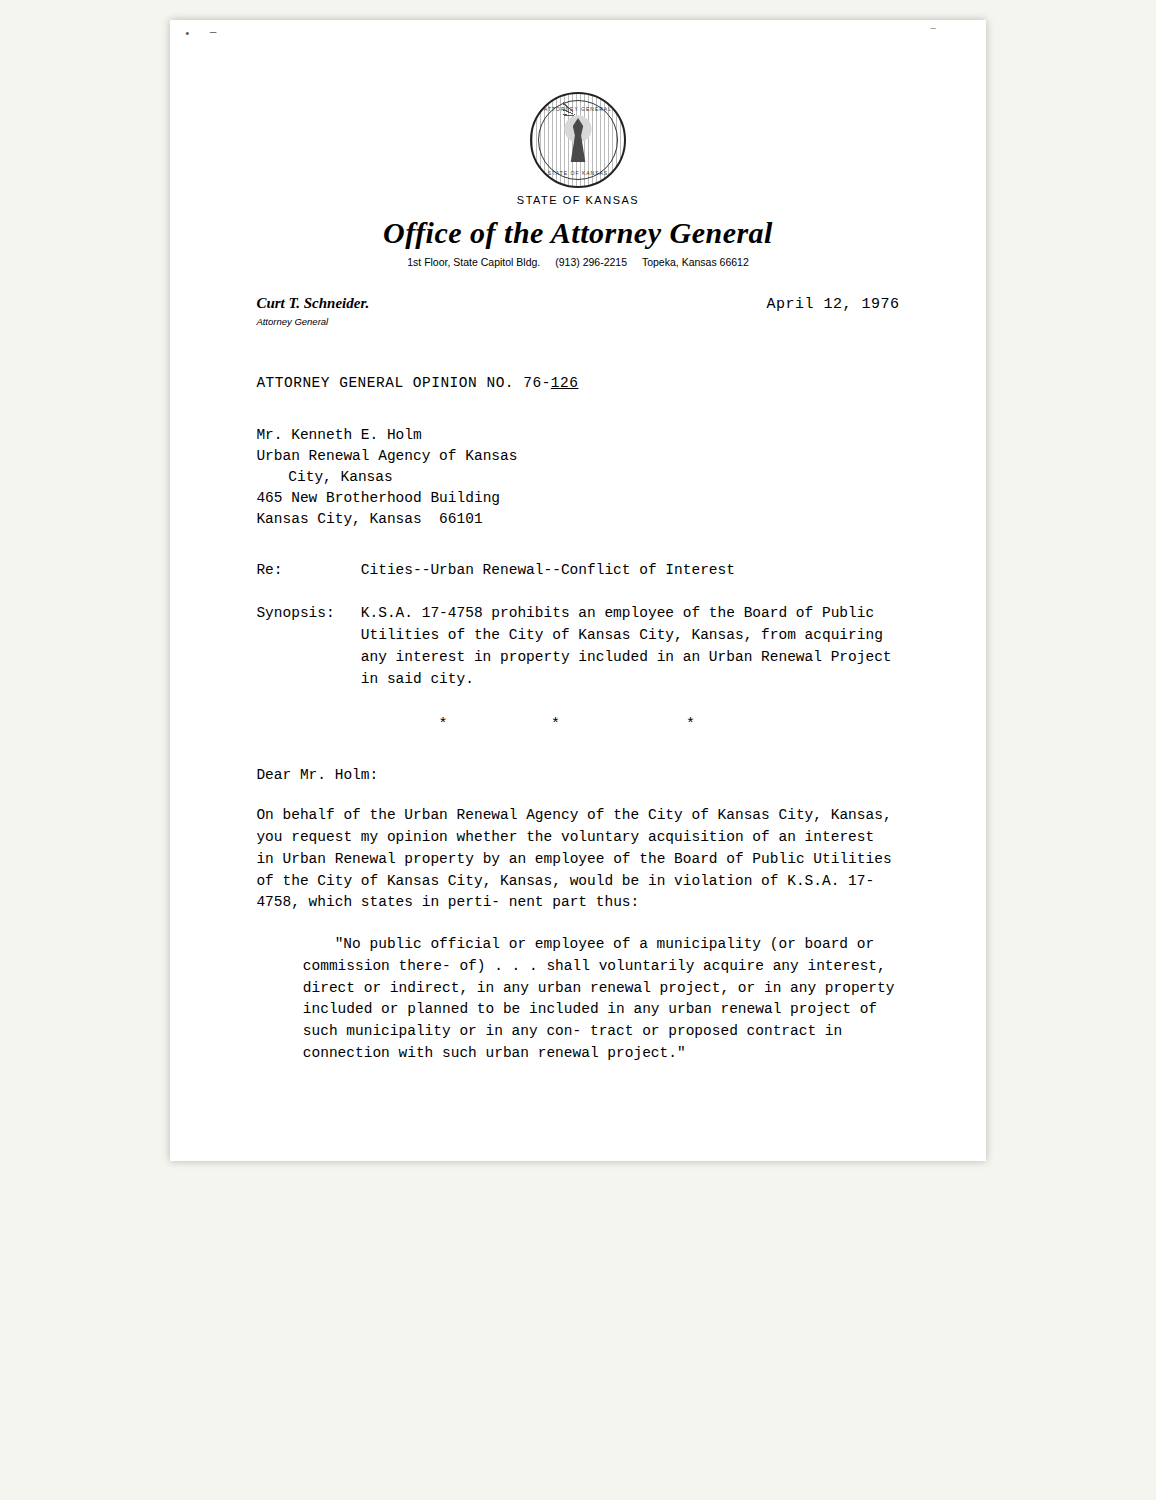• —
—
ATTORNEY GENERAL
STATE OF KANSAS
STATE OF KANSAS
Office of the Attorney General
1st Floor, State Capitol Bldg. (913) 296-2215 Topeka, Kansas 66612
Curt T. Schneider.
Attorney General
April 12, 1976
ATTORNEY GENERAL OPINION NO. 76-126
Mr. Kenneth E. Holm
Urban Renewal Agency of Kansas
City, Kansas
465 New Brotherhood Building
Kansas City, Kansas 66101
Re:
Cities--Urban Renewal--Conflict of Interest
Synopsis:
K.S.A. 17-4758 prohibits an employee of the Board of Public Utilities of the City of Kansas City, Kansas, from acquiring any interest in property included in an Urban Renewal Project in said city.
***
Dear Mr. Holm:
On behalf of the Urban Renewal Agency of the City of Kansas City, Kansas, you request my opinion whether the voluntary acquisition of an interest in Urban Renewal property by an employee of the Board of Public Utilities of the City of Kansas City, Kansas, would be in violation of K.S.A. 17-4758, which states in perti- nent part thus:
"No public official or employee of a municipality (or board or commission there- of) . . . shall voluntarily acquire any interest, direct or indirect, in any urban renewal project, or in any property included or planned to be included in any urban renewal project of such municipality or in any con- tract or proposed contract in connection with such urban renewal project."